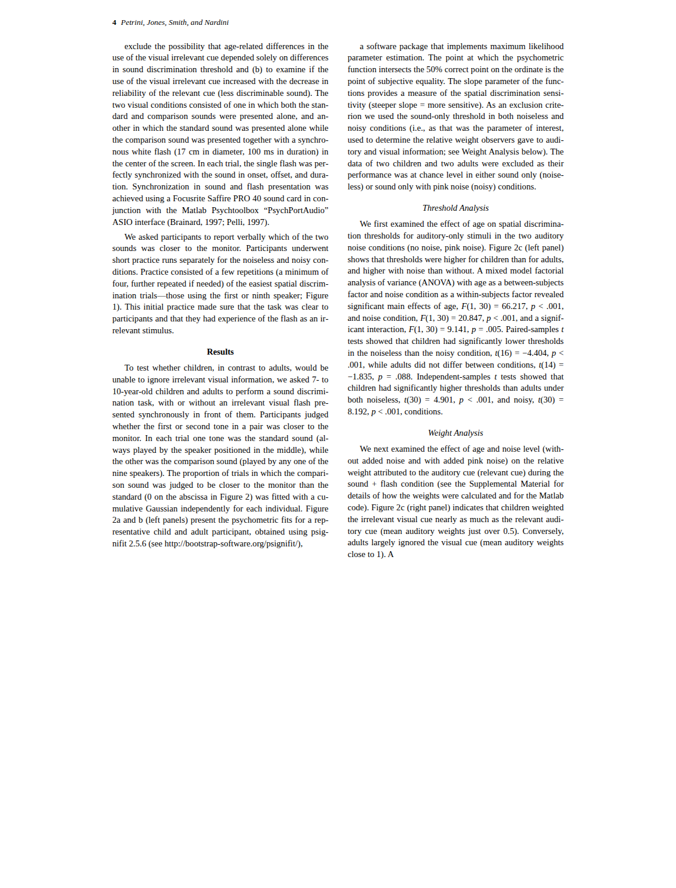4 Petrini, Jones, Smith, and Nardini
exclude the possibility that age-related differences in the use of the visual irrelevant cue depended solely on differences in sound discrimination threshold and (b) to examine if the use of the visual irrelevant cue increased with the decrease in reliability of the relevant cue (less discriminable sound). The two visual conditions consisted of one in which both the standard and comparison sounds were presented alone, and another in which the standard sound was presented alone while the comparison sound was presented together with a synchronous white flash (17 cm in diameter, 100 ms in duration) in the center of the screen. In each trial, the single flash was perfectly synchronized with the sound in onset, offset, and duration. Synchronization in sound and flash presentation was achieved using a Focusrite Saffire PRO 40 sound card in conjunction with the Matlab Psychtoolbox “PsychPortAudio” ASIO interface (Brainard, 1997; Pelli, 1997).
We asked participants to report verbally which of the two sounds was closer to the monitor. Participants underwent short practice runs separately for the noiseless and noisy conditions. Practice consisted of a few repetitions (a minimum of four, further repeated if needed) of the easiest spatial discrimination trials—those using the first or ninth speaker; Figure 1). This initial practice made sure that the task was clear to participants and that they had experience of the flash as an irrelevant stimulus.
Results
To test whether children, in contrast to adults, would be unable to ignore irrelevant visual information, we asked 7- to 10-year-old children and adults to perform a sound discrimination task, with or without an irrelevant visual flash presented synchronously in front of them. Participants judged whether the first or second tone in a pair was closer to the monitor. In each trial one tone was the standard sound (always played by the speaker positioned in the middle), while the other was the comparison sound (played by any one of the nine speakers). The proportion of trials in which the comparison sound was judged to be closer to the monitor than the standard (0 on the abscissa in Figure 2) was fitted with a cumulative Gaussian independently for each individual. Figure 2a and b (left panels) present the psychometric fits for a representative child and adult participant, obtained using psignifit 2.5.6 (see http://bootstrap-software.org/psignifit/),
a software package that implements maximum likelihood parameter estimation. The point at which the psychometric function intersects the 50% correct point on the ordinate is the point of subjective equality. The slope parameter of the functions provides a measure of the spatial discrimination sensitivity (steeper slope = more sensitive). As an exclusion criterion we used the sound-only threshold in both noiseless and noisy conditions (i.e., as that was the parameter of interest, used to determine the relative weight observers gave to auditory and visual information; see Weight Analysis below). The data of two children and two adults were excluded as their performance was at chance level in either sound only (noiseless) or sound only with pink noise (noisy) conditions.
Threshold Analysis
We first examined the effect of age on spatial discrimination thresholds for auditory-only stimuli in the two auditory noise conditions (no noise, pink noise). Figure 2c (left panel) shows that thresholds were higher for children than for adults, and higher with noise than without. A mixed model factorial analysis of variance (ANOVA) with age as a between-subjects factor and noise condition as a within-subjects factor revealed significant main effects of age, F(1, 30) = 66.217, p < .001, and noise condition, F(1, 30) = 20.847, p < .001, and a significant interaction, F(1, 30) = 9.141, p = .005. Paired-samples t tests showed that children had significantly lower thresholds in the noiseless than the noisy condition, t(16) = −4.404, p < .001, while adults did not differ between conditions, t(14) = −1.835, p = .088. Independent-samples t tests showed that children had significantly higher thresholds than adults under both noiseless, t(30) = 4.901, p < .001, and noisy, t(30) = 8.192, p < .001, conditions.
Weight Analysis
We next examined the effect of age and noise level (without added noise and with added pink noise) on the relative weight attributed to the auditory cue (relevant cue) during the sound + flash condition (see the Supplemental Material for details of how the weights were calculated and for the Matlab code). Figure 2c (right panel) indicates that children weighted the irrelevant visual cue nearly as much as the relevant auditory cue (mean auditory weights just over 0.5). Conversely, adults largely ignored the visual cue (mean auditory weights close to 1). A